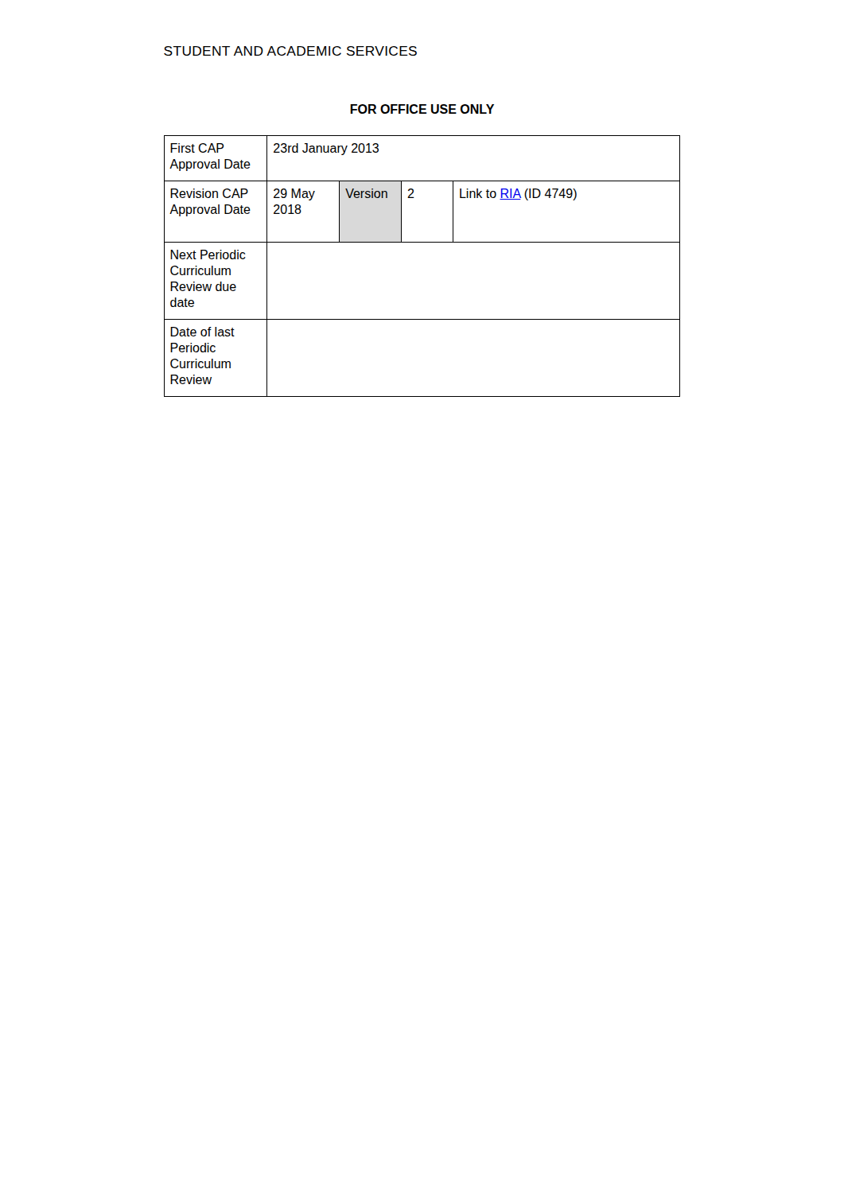STUDENT AND ACADEMIC SERVICES
FOR OFFICE USE ONLY
| First CAP Approval Date | 23rd January 2013 |
| Revision CAP Approval Date | 29 May 2018 | Version | 2 | Link to RIA (ID 4749) |
| Next Periodic Curriculum Review due date | |
| Date of last Periodic Curriculum Review | |